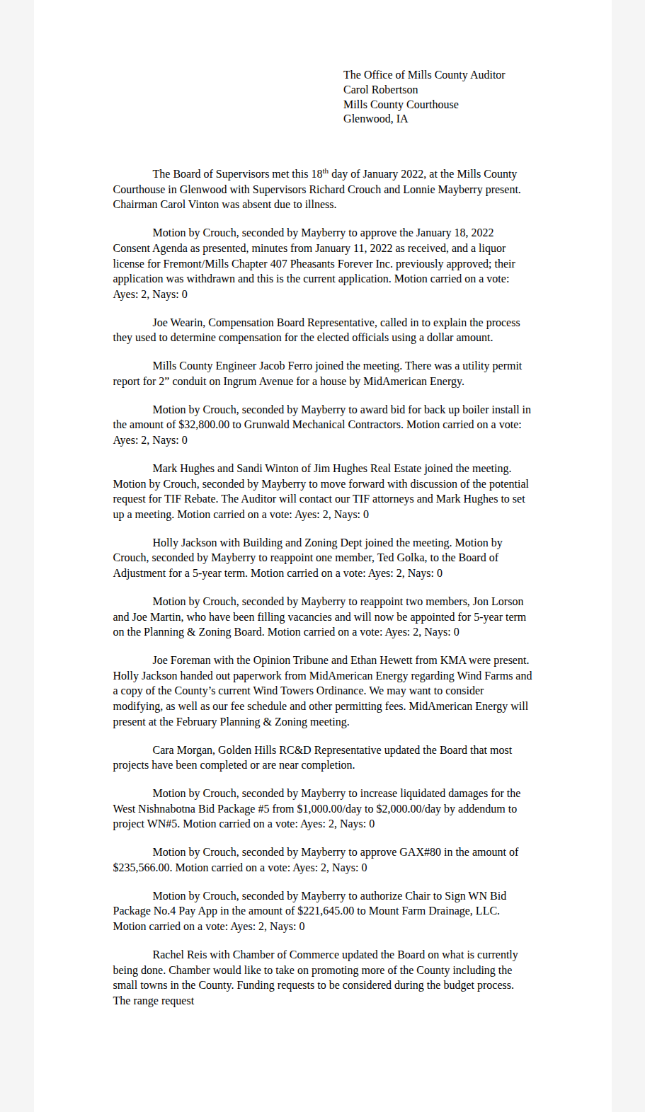The Office of Mills County Auditor
Carol Robertson
Mills County Courthouse
Glenwood, IA
The Board of Supervisors met this 18th day of January 2022, at the Mills County Courthouse in Glenwood with Supervisors Richard Crouch and Lonnie Mayberry present. Chairman Carol Vinton was absent due to illness.
Motion by Crouch, seconded by Mayberry to approve the January 18, 2022 Consent Agenda as presented, minutes from January 11, 2022 as received, and a liquor license for Fremont/Mills Chapter 407 Pheasants Forever Inc. previously approved; their application was withdrawn and this is the current application. Motion carried on a vote: Ayes: 2, Nays: 0
Joe Wearin, Compensation Board Representative, called in to explain the process they used to determine compensation for the elected officials using a dollar amount.
Mills County Engineer Jacob Ferro joined the meeting. There was a utility permit report for 2” conduit on Ingrum Avenue for a house by MidAmerican Energy.
Motion by Crouch, seconded by Mayberry to award bid for back up boiler install in the amount of $32,800.00 to Grunwald Mechanical Contractors. Motion carried on a vote: Ayes: 2, Nays: 0
Mark Hughes and Sandi Winton of Jim Hughes Real Estate joined the meeting. Motion by Crouch, seconded by Mayberry to move forward with discussion of the potential request for TIF Rebate. The Auditor will contact our TIF attorneys and Mark Hughes to set up a meeting. Motion carried on a vote: Ayes: 2, Nays: 0
Holly Jackson with Building and Zoning Dept joined the meeting. Motion by Crouch, seconded by Mayberry to reappoint one member, Ted Golka, to the Board of Adjustment for a 5-year term. Motion carried on a vote: Ayes: 2, Nays: 0
Motion by Crouch, seconded by Mayberry to reappoint two members, Jon Lorson and Joe Martin, who have been filling vacancies and will now be appointed for 5-year term on the Planning & Zoning Board. Motion carried on a vote: Ayes: 2, Nays: 0
Joe Foreman with the Opinion Tribune and Ethan Hewett from KMA were present. Holly Jackson handed out paperwork from MidAmerican Energy regarding Wind Farms and a copy of the County’s current Wind Towers Ordinance. We may want to consider modifying, as well as our fee schedule and other permitting fees. MidAmerican Energy will present at the February Planning & Zoning meeting.
Cara Morgan, Golden Hills RC&D Representative updated the Board that most projects have been completed or are near completion.
Motion by Crouch, seconded by Mayberry to increase liquidated damages for the West Nishnabotna Bid Package #5 from $1,000.00/day to $2,000.00/day by addendum to project WN#5. Motion carried on a vote: Ayes: 2, Nays: 0
Motion by Crouch, seconded by Mayberry to approve GAX#80 in the amount of $235,566.00. Motion carried on a vote: Ayes: 2, Nays: 0
Motion by Crouch, seconded by Mayberry to authorize Chair to Sign WN Bid Package No.4 Pay App in the amount of $221,645.00 to Mount Farm Drainage, LLC. Motion carried on a vote: Ayes: 2, Nays: 0
Rachel Reis with Chamber of Commerce updated the Board on what is currently being done. Chamber would like to take on promoting more of the County including the small towns in the County. Funding requests to be considered during the budget process. The range request